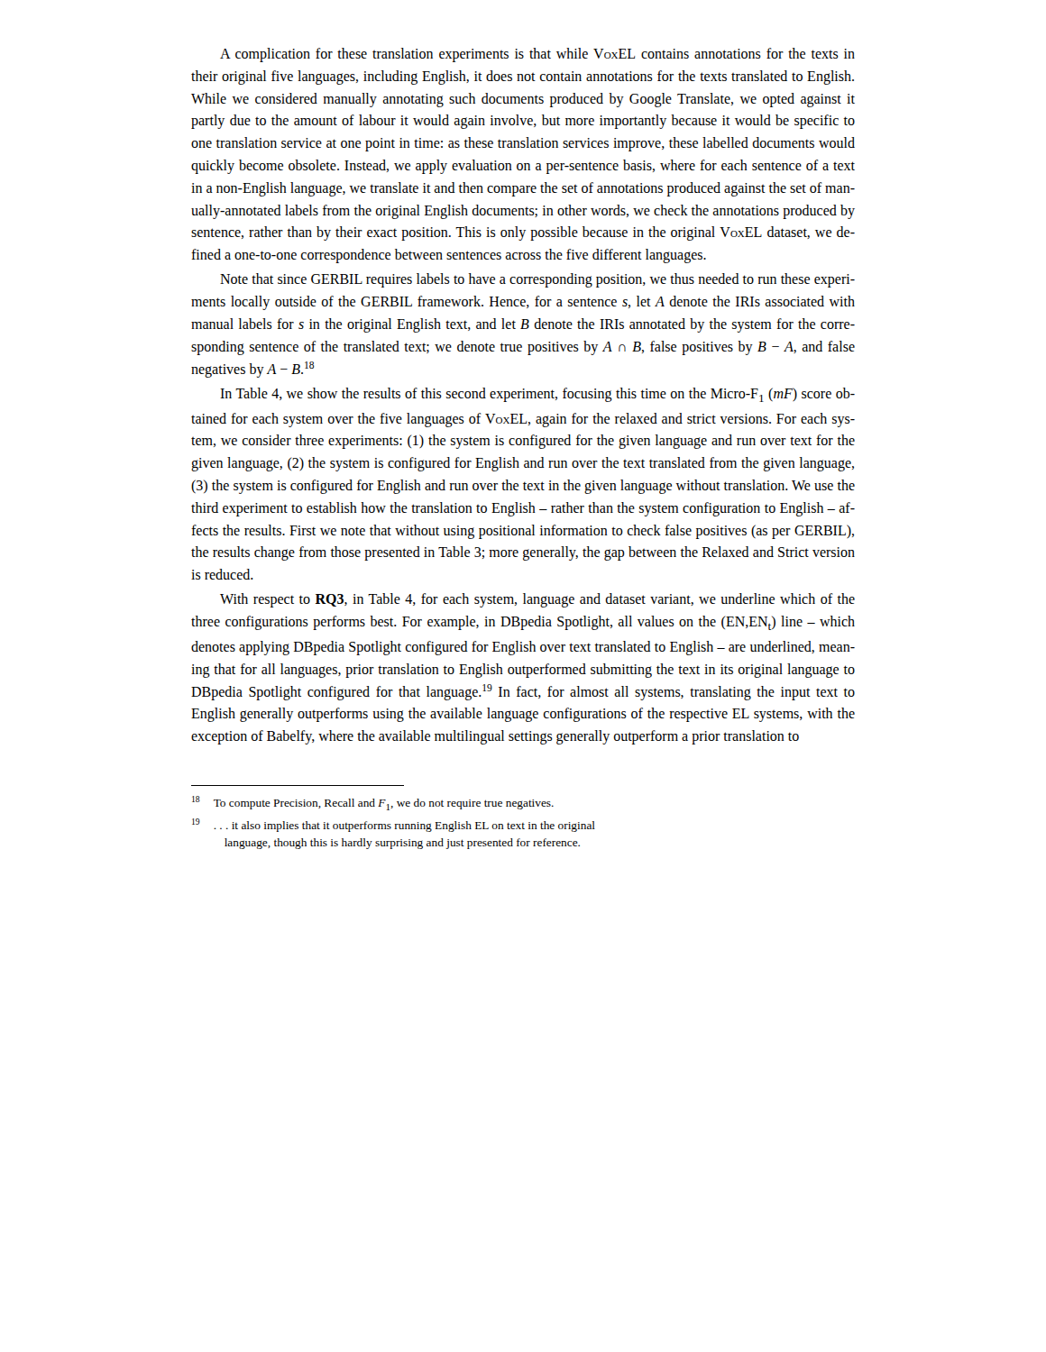A complication for these translation experiments is that while VoxEL contains annotations for the texts in their original five languages, including English, it does not contain annotations for the texts translated to English. While we considered manually annotating such documents produced by Google Translate, we opted against it partly due to the amount of labour it would again involve, but more importantly because it would be specific to one translation service at one point in time: as these translation services improve, these labelled documents would quickly become obsolete. Instead, we apply evaluation on a per-sentence basis, where for each sentence of a text in a non-English language, we translate it and then compare the set of annotations produced against the set of manually-annotated labels from the original English documents; in other words, we check the annotations produced by sentence, rather than by their exact position. This is only possible because in the original VoxEL dataset, we defined a one-to-one correspondence between sentences across the five different languages.
Note that since GERBIL requires labels to have a corresponding position, we thus needed to run these experiments locally outside of the GERBIL framework. Hence, for a sentence s, let A denote the IRIs associated with manual labels for s in the original English text, and let B denote the IRIs annotated by the system for the corresponding sentence of the translated text; we denote true positives by A ∩ B, false positives by B − A, and false negatives by A − B.18
In Table 4, we show the results of this second experiment, focusing this time on the Micro-F1 (mF) score obtained for each system over the five languages of VoxEL, again for the relaxed and strict versions. For each system, we consider three experiments: (1) the system is configured for the given language and run over text for the given language, (2) the system is configured for English and run over the text translated from the given language, (3) the system is configured for English and run over the text in the given language without translation. We use the third experiment to establish how the translation to English – rather than the system configuration to English – affects the results. First we note that without using positional information to check false positives (as per GERBIL), the results change from those presented in Table 3; more generally, the gap between the Relaxed and Strict version is reduced.
With respect to RQ3, in Table 4, for each system, language and dataset variant, we underline which of the three configurations performs best. For example, in DBpedia Spotlight, all values on the (EN,ENt) line – which denotes applying DBpedia Spotlight configured for English over text translated to English – are underlined, meaning that for all languages, prior translation to English outperformed submitting the text in its original language to DBpedia Spotlight configured for that language.19 In fact, for almost all systems, translating the input text to English generally outperforms using the available language configurations of the respective EL systems, with the exception of Babelfy, where the available multilingual settings generally outperform a prior translation to
18
To compute Precision, Recall and F1, we do not require true negatives.
19
. . . it also implies that it outperforms running English EL on text in the original
language, though this is hardly surprising and just presented for reference.